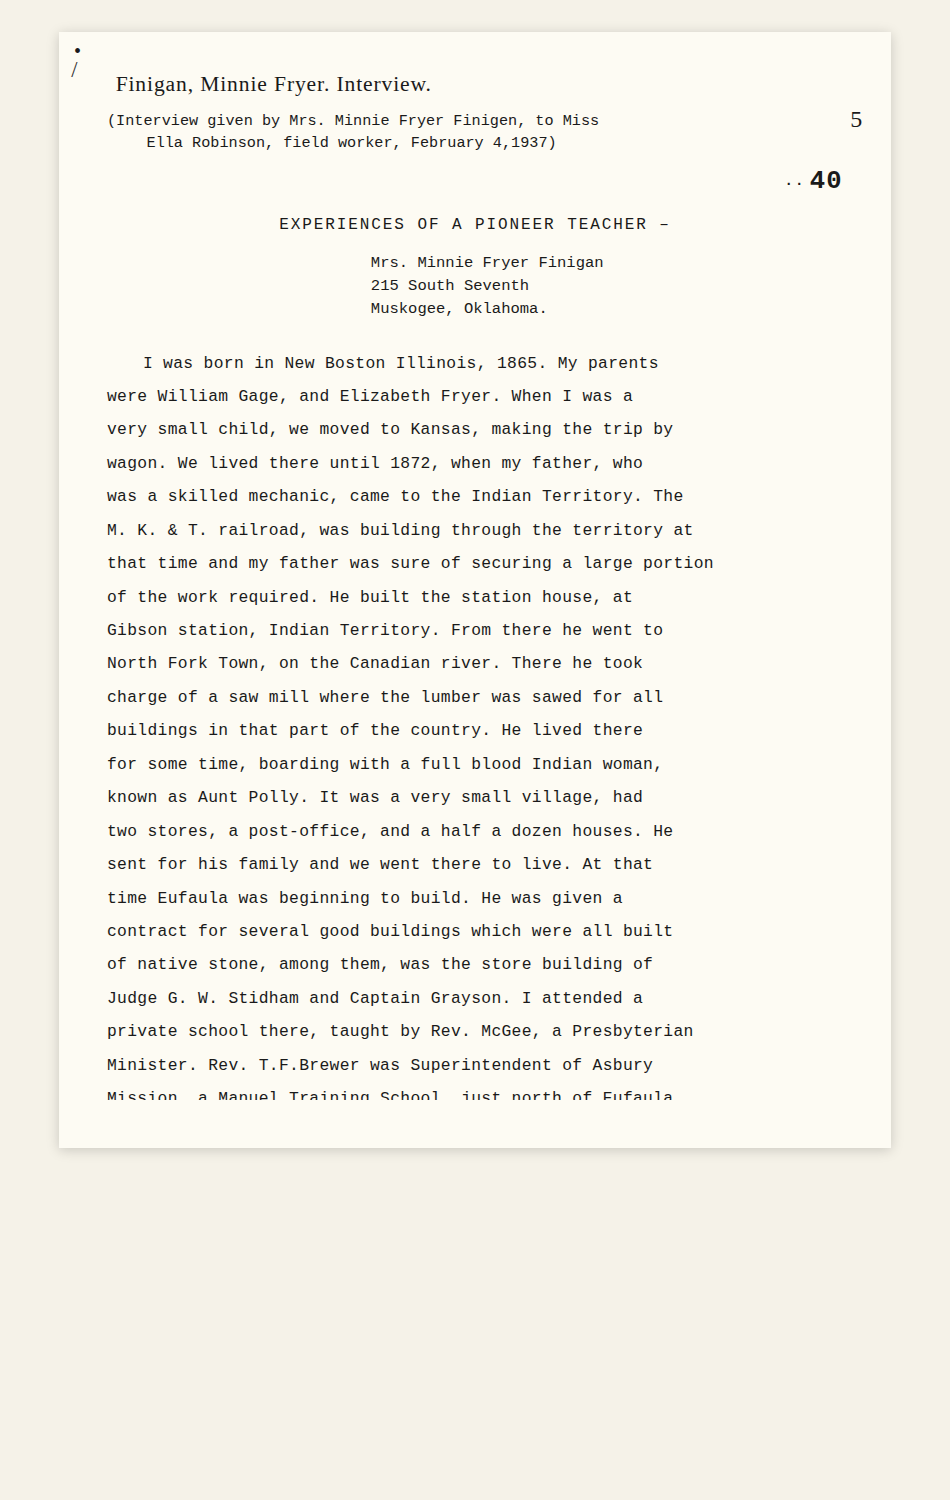• / 5
Finigan, Minnie Fryer. Interview.
(Interview given by Mrs. Minnie Fryer Finigen, to Miss Ella Robinson, field worker, February 4,1937)
.. 40
EXPERIENCES OF A PIONEER TEACHER –
Mrs. Minnie Fryer Finigan
215 South Seventh
Muskogee, Oklahoma.
I was born in New Boston Illinois, 1865. My parents
were William Gage, and Elizabeth Fryer. When I was a
very small child, we moved to Kansas, making the trip by
wagon. We lived there until 1872, when my father, who
was a skilled mechanic, came to the Indian Territory. The
M. K. & T. railroad, was building through the territory at
that time and my father was sure of securing a large portion
of the work required. He built the station house, at
Gibson station, Indian Territory. From there he went to
North Fork Town, on the Canadian river. There he took
charge of a saw mill where the lumber was sawed for all
buildings in that part of the country. He lived there
for some time, boarding with a full blood Indian woman,
known as Aunt Polly. It was a very small village, had
two stores, a post-office, and a half a dozen houses. He
sent for his family and we went there to live. At that
time Eufaula was beginning to build. He was given a
contract for several good buildings which were all built
of native stone, among them, was the store building of
Judge G. W. Stidham and Captain Grayson. I attended a
private school there, taught by Rev. McGee, a Presbyterian
Minister. Rev. T.F.Brewer was Superintendent of Asbury
Mission, a Manuel Training School, just north of Eufaula